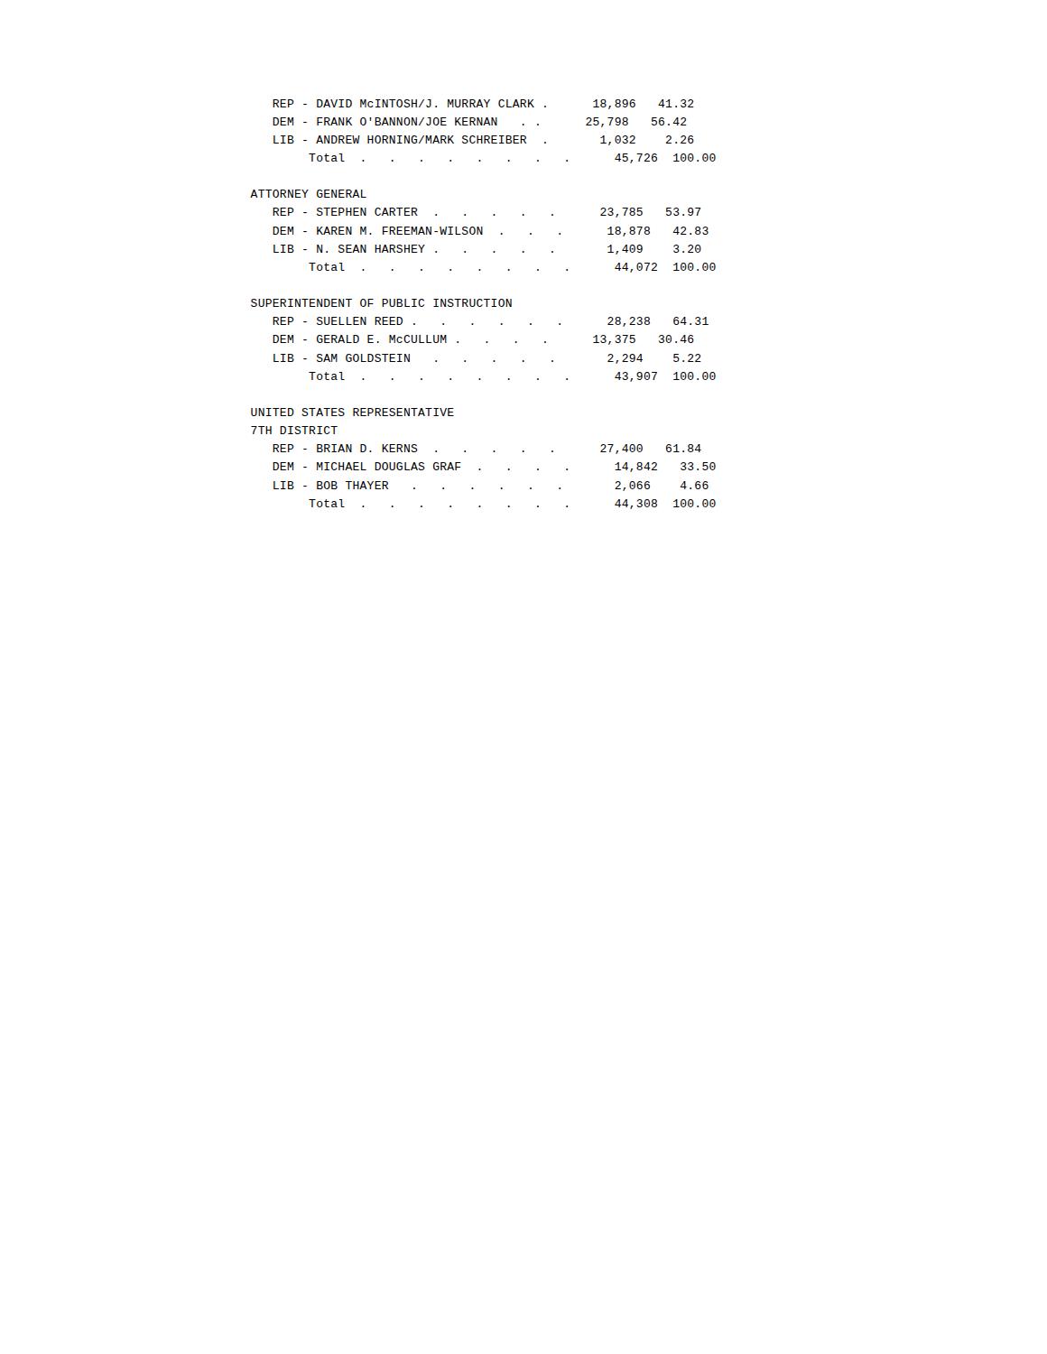REP - DAVID McINTOSH/J. MURRAY CLARK .      18,896   41.32
   DEM - FRANK O'BANNON/JOE KERNAN   . .      25,798   56.42
   LIB - ANDREW HORNING/MARK SCHREIBER  .       1,032    2.26
        Total  .   .   .   .   .   .   .   .      45,726  100.00

ATTORNEY GENERAL
   REP - STEPHEN CARTER  .   .   .   .   .      23,785   53.97
   DEM - KAREN M. FREEMAN-WILSON  .   .   .      18,878   42.83
   LIB - N. SEAN HARSHEY .   .   .   .   .       1,409    3.20
        Total  .   .   .   .   .   .   .   .      44,072  100.00

SUPERINTENDENT OF PUBLIC INSTRUCTION
   REP - SUELLEN REED .   .   .   .   .   .      28,238   64.31
   DEM - GERALD E. McCULLUM .   .   .   .      13,375   30.46
   LIB - SAM GOLDSTEIN   .   .   .   .   .       2,294    5.22
        Total  .   .   .   .   .   .   .   .      43,907  100.00

UNITED STATES REPRESENTATIVE
7TH DISTRICT
   REP - BRIAN D. KERNS  .   .   .   .   .      27,400   61.84
   DEM - MICHAEL DOUGLAS GRAF  .   .   .   .      14,842   33.50
   LIB - BOB THAYER   .   .   .   .   .   .       2,066    4.66
        Total  .   .   .   .   .   .   .   .      44,308  100.00